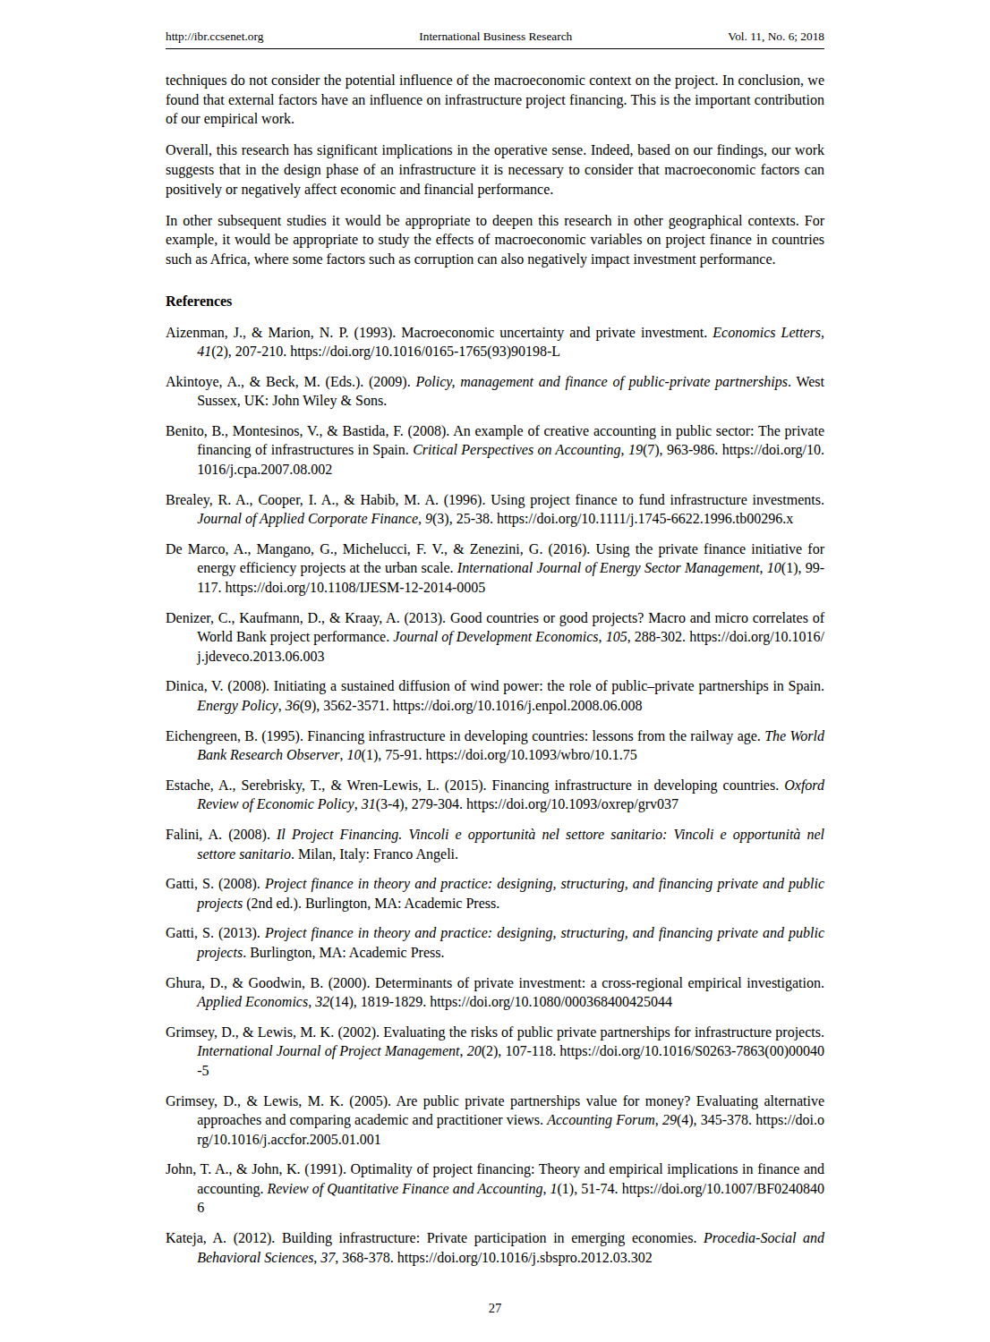http://ibr.ccsenet.org International Business Research Vol. 11, No. 6; 2018
techniques do not consider the potential influence of the macroeconomic context on the project. In conclusion, we found that external factors have an influence on infrastructure project financing. This is the important contribution of our empirical work.
Overall, this research has significant implications in the operative sense. Indeed, based on our findings, our work suggests that in the design phase of an infrastructure it is necessary to consider that macroeconomic factors can positively or negatively affect economic and financial performance.
In other subsequent studies it would be appropriate to deepen this research in other geographical contexts. For example, it would be appropriate to study the effects of macroeconomic variables on project finance in countries such as Africa, where some factors such as corruption can also negatively impact investment performance.
References
Aizenman, J., & Marion, N. P. (1993). Macroeconomic uncertainty and private investment. Economics Letters, 41(2), 207-210. https://doi.org/10.1016/0165-1765(93)90198-L
Akintoye, A., & Beck, M. (Eds.). (2009). Policy, management and finance of public-private partnerships. West Sussex, UK: John Wiley & Sons.
Benito, B., Montesinos, V., & Bastida, F. (2008). An example of creative accounting in public sector: The private financing of infrastructures in Spain. Critical Perspectives on Accounting, 19(7), 963-986. https://doi.org/10.1016/j.cpa.2007.08.002
Brealey, R. A., Cooper, I. A., & Habib, M. A. (1996). Using project finance to fund infrastructure investments. Journal of Applied Corporate Finance, 9(3), 25-38. https://doi.org/10.1111/j.1745-6622.1996.tb00296.x
De Marco, A., Mangano, G., Michelucci, F. V., & Zenezini, G. (2016). Using the private finance initiative for energy efficiency projects at the urban scale. International Journal of Energy Sector Management, 10(1), 99-117. https://doi.org/10.1108/IJESM-12-2014-0005
Denizer, C., Kaufmann, D., & Kraay, A. (2013). Good countries or good projects? Macro and micro correlates of World Bank project performance. Journal of Development Economics, 105, 288-302. https://doi.org/10.1016/j.jdeveco.2013.06.003
Dinica, V. (2008). Initiating a sustained diffusion of wind power: the role of public–private partnerships in Spain. Energy Policy, 36(9), 3562-3571. https://doi.org/10.1016/j.enpol.2008.06.008
Eichengreen, B. (1995). Financing infrastructure in developing countries: lessons from the railway age. The World Bank Research Observer, 10(1), 75-91. https://doi.org/10.1093/wbro/10.1.75
Estache, A., Serebrisky, T., & Wren-Lewis, L. (2015). Financing infrastructure in developing countries. Oxford Review of Economic Policy, 31(3-4), 279-304. https://doi.org/10.1093/oxrep/grv037
Falini, A. (2008). Il Project Financing. Vincoli e opportunità nel settore sanitario: Vincoli e opportunità nel settore sanitario. Milan, Italy: Franco Angeli.
Gatti, S. (2008). Project finance in theory and practice: designing, structuring, and financing private and public projects (2nd ed.). Burlington, MA: Academic Press.
Gatti, S. (2013). Project finance in theory and practice: designing, structuring, and financing private and public projects. Burlington, MA: Academic Press.
Ghura, D., & Goodwin, B. (2000). Determinants of private investment: a cross-regional empirical investigation. Applied Economics, 32(14), 1819-1829. https://doi.org/10.1080/000368400425044
Grimsey, D., & Lewis, M. K. (2002). Evaluating the risks of public private partnerships for infrastructure projects. International Journal of Project Management, 20(2), 107-118. https://doi.org/10.1016/S0263-7863(00)00040-5
Grimsey, D., & Lewis, M. K. (2005). Are public private partnerships value for money? Evaluating alternative approaches and comparing academic and practitioner views. Accounting Forum, 29(4), 345-378. https://doi.org/10.1016/j.accfor.2005.01.001
John, T. A., & John, K. (1991). Optimality of project financing: Theory and empirical implications in finance and accounting. Review of Quantitative Finance and Accounting, 1(1), 51-74. https://doi.org/10.1007/BF02408406
Kateja, A. (2012). Building infrastructure: Private participation in emerging economies. Procedia-Social and Behavioral Sciences, 37, 368-378. https://doi.org/10.1016/j.sbspro.2012.03.302
27